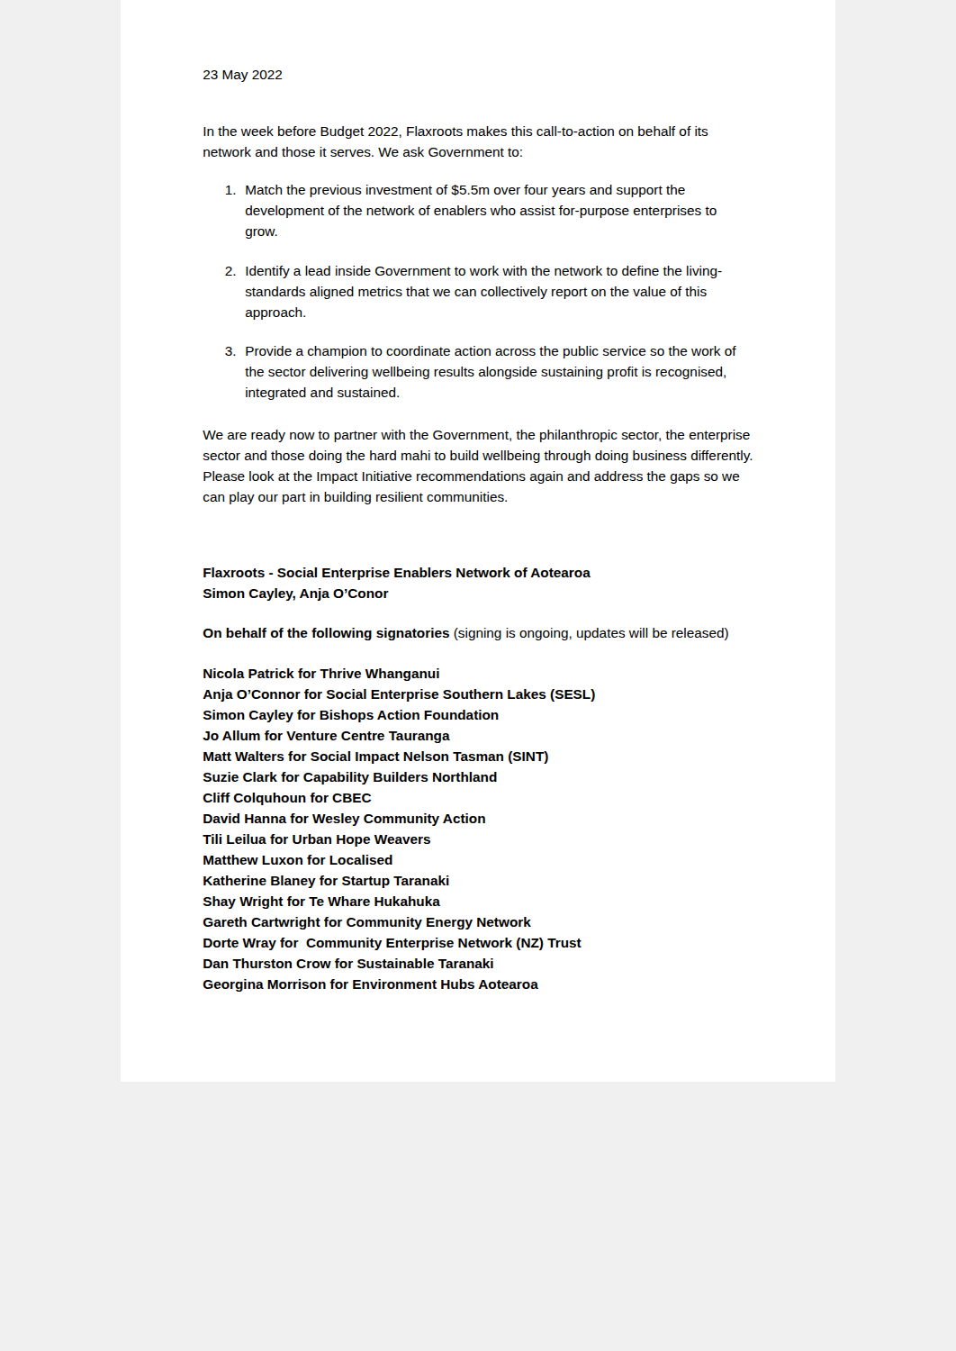23 May 2022
In the week before Budget 2022, Flaxroots makes this call-to-action on behalf of its network and those it serves. We ask Government to:
Match the previous investment of $5.5m over four years and support the development of the network of enablers who assist for-purpose enterprises to grow.
Identify a lead inside Government to work with the network to define the living-standards aligned metrics that we can collectively report on the value of this approach.
Provide a champion to coordinate action across the public service so the work of the sector delivering wellbeing results alongside sustaining profit is recognised, integrated and sustained.
We are ready now to partner with the Government, the philanthropic sector, the enterprise sector and those doing the hard mahi to build wellbeing through doing business differently. Please look at the Impact Initiative recommendations again and address the gaps so we can play our part in building resilient communities.
Flaxroots - Social Enterprise Enablers Network of Aotearoa
Simon Cayley, Anja O’Conor
On behalf of the following signatories (signing is ongoing, updates will be released)
Nicola Patrick for Thrive Whanganui
Anja O’Connor for Social Enterprise Southern Lakes (SESL)
Simon Cayley for Bishops Action Foundation
Jo Allum for Venture Centre Tauranga
Matt Walters for Social Impact Nelson Tasman (SINT)
Suzie Clark for Capability Builders Northland
Cliff Colquhoun for CBEC
David Hanna for Wesley Community Action
Tili Leilua for Urban Hope Weavers
Matthew Luxon for Localised
Katherine Blaney for Startup Taranaki
Shay Wright for Te Whare Hukahuka
Gareth Cartwright for Community Energy Network
Dorte Wray for Community Enterprise Network (NZ) Trust
Dan Thurston Crow for Sustainable Taranaki
Georgina Morrison for Environment Hubs Aotearoa